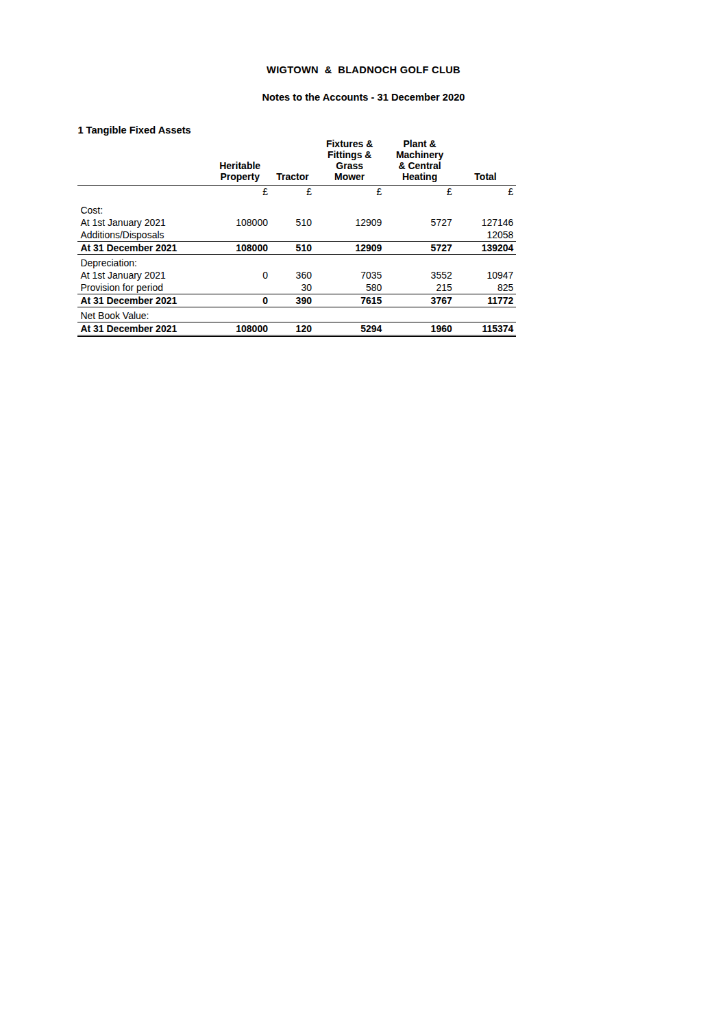WIGTOWN & BLADNOCH GOLF CLUB
Notes to the Accounts - 31 December 2020
1 Tangible Fixed Assets
| | Heritable Property | Tractor | Fixtures & Fittings & Grass Mower | Plant & Machinery & Central Heating | Total |
| --- | --- | --- | --- | --- | --- |
| | £ | £ | £ | £ | £ |
| Cost: | | | | | |
| At 1st January 2021 | 108000 | 510 | 12909 | 5727 | 127146 |
| Additions/Disposals | | | | | 12058 |
| At 31 December 2021 | 108000 | 510 | 12909 | 5727 | 139204 |
| Depreciation: | | | | | |
| At 1st January 2021 | 0 | 360 | 7035 | 3552 | 10947 |
| Provision for period | | 30 | 580 | 215 | 825 |
| At 31 December 2021 | 0 | 390 | 7615 | 3767 | 11772 |
| Net Book Value: | | | | | |
| At 31 December 2021 | 108000 | 120 | 5294 | 1960 | 115374 |